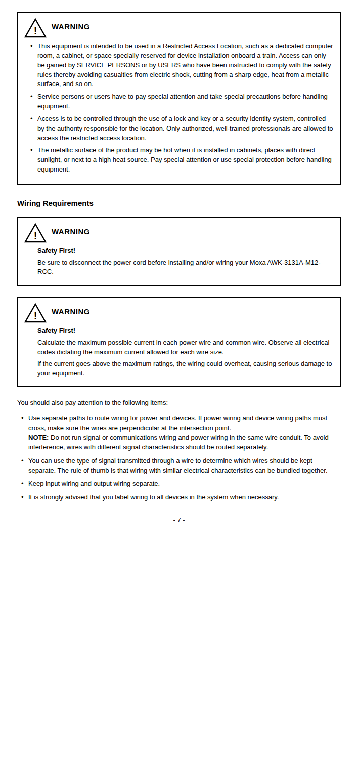!
WARNING
This equipment is intended to be used in a Restricted Access Location, such as a dedicated computer room, a cabinet, or space specially reserved for device installation onboard a train. Access can only be gained by SERVICE PERSONS or by USERS who have been instructed to comply with the safety rules thereby avoiding casualties from electric shock, cutting from a sharp edge, heat from a metallic surface, and so on.
Service persons or users have to pay special attention and take special precautions before handling equipment.
Access is to be controlled through the use of a lock and key or a security identity system, controlled by the authority responsible for the location. Only authorized, well-trained professionals are allowed to access the restricted access location.
The metallic surface of the product may be hot when it is installed in cabinets, places with direct sunlight, or next to a high heat source. Pay special attention or use special protection before handling equipment.
Wiring Requirements
!
WARNING
Safety First!
Be sure to disconnect the power cord before installing and/or wiring your Moxa AWK-3131A-M12-RCC.
!
WARNING
Safety First!
Calculate the maximum possible current in each power wire and common wire. Observe all electrical codes dictating the maximum current allowed for each wire size.
If the current goes above the maximum ratings, the wiring could overheat, causing serious damage to your equipment.
You should also pay attention to the following items:
Use separate paths to route wiring for power and devices. If power wiring and device wiring paths must cross, make sure the wires are perpendicular at the intersection point.
NOTE: Do not run signal or communications wiring and power wiring in the same wire conduit. To avoid interference, wires with different signal characteristics should be routed separately.
You can use the type of signal transmitted through a wire to determine which wires should be kept separate. The rule of thumb is that wiring with similar electrical characteristics can be bundled together.
Keep input wiring and output wiring separate.
It is strongly advised that you label wiring to all devices in the system when necessary.
- 7 -